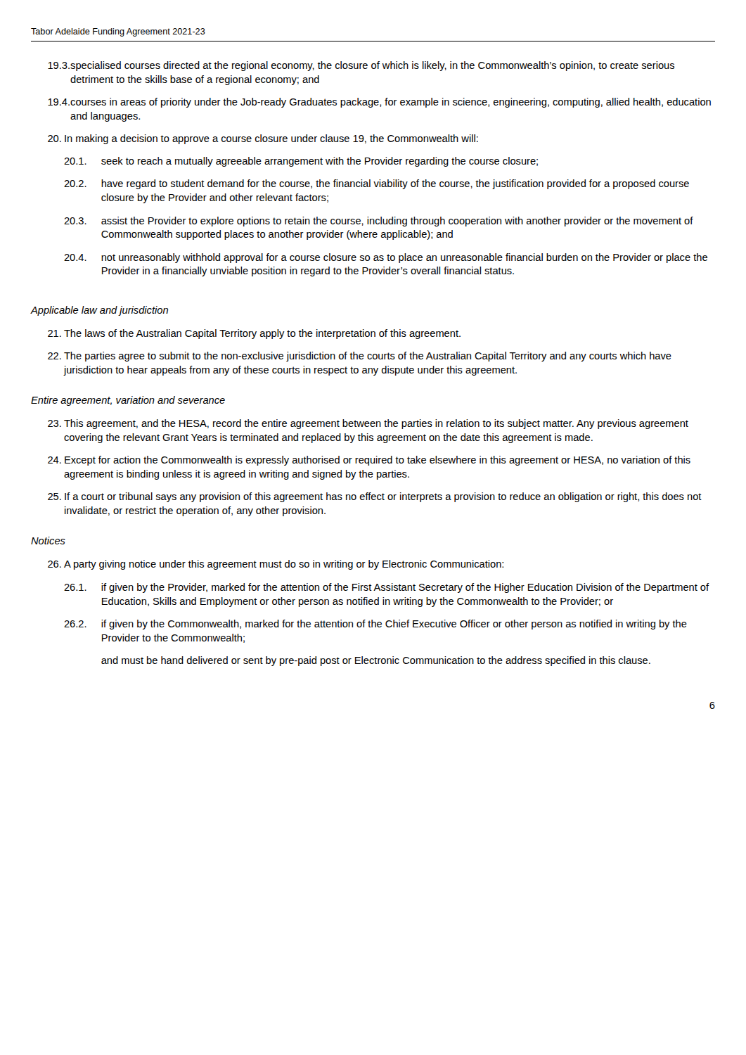Tabor Adelaide Funding Agreement 2021-23
19.3. specialised courses directed at the regional economy, the closure of which is likely, in the Commonwealth’s opinion, to create serious detriment to the skills base of a regional economy; and
19.4. courses in areas of priority under the Job-ready Graduates package, for example in science, engineering, computing, allied health, education and languages.
20. In making a decision to approve a course closure under clause 19, the Commonwealth will:
20.1. seek to reach a mutually agreeable arrangement with the Provider regarding the course closure;
20.2. have regard to student demand for the course, the financial viability of the course, the justification provided for a proposed course closure by the Provider and other relevant factors;
20.3. assist the Provider to explore options to retain the course, including through cooperation with another provider or the movement of Commonwealth supported places to another provider (where applicable); and
20.4. not unreasonably withhold approval for a course closure so as to place an unreasonable financial burden on the Provider or place the Provider in a financially unviable position in regard to the Provider’s overall financial status.
Applicable law and jurisdiction
21. The laws of the Australian Capital Territory apply to the interpretation of this agreement.
22. The parties agree to submit to the non-exclusive jurisdiction of the courts of the Australian Capital Territory and any courts which have jurisdiction to hear appeals from any of these courts in respect to any dispute under this agreement.
Entire agreement, variation and severance
23. This agreement, and the HESA, record the entire agreement between the parties in relation to its subject matter. Any previous agreement covering the relevant Grant Years is terminated and replaced by this agreement on the date this agreement is made.
24. Except for action the Commonwealth is expressly authorised or required to take elsewhere in this agreement or HESA, no variation of this agreement is binding unless it is agreed in writing and signed by the parties.
25. If a court or tribunal says any provision of this agreement has no effect or interprets a provision to reduce an obligation or right, this does not invalidate, or restrict the operation of, any other provision.
Notices
26. A party giving notice under this agreement must do so in writing or by Electronic Communication:
26.1. if given by the Provider, marked for the attention of the First Assistant Secretary of the Higher Education Division of the Department of Education, Skills and Employment or other person as notified in writing by the Commonwealth to the Provider; or
26.2. if given by the Commonwealth, marked for the attention of the Chief Executive Officer or other person as notified in writing by the Provider to the Commonwealth;
and must be hand delivered or sent by pre-paid post or Electronic Communication to the address specified in this clause.
6